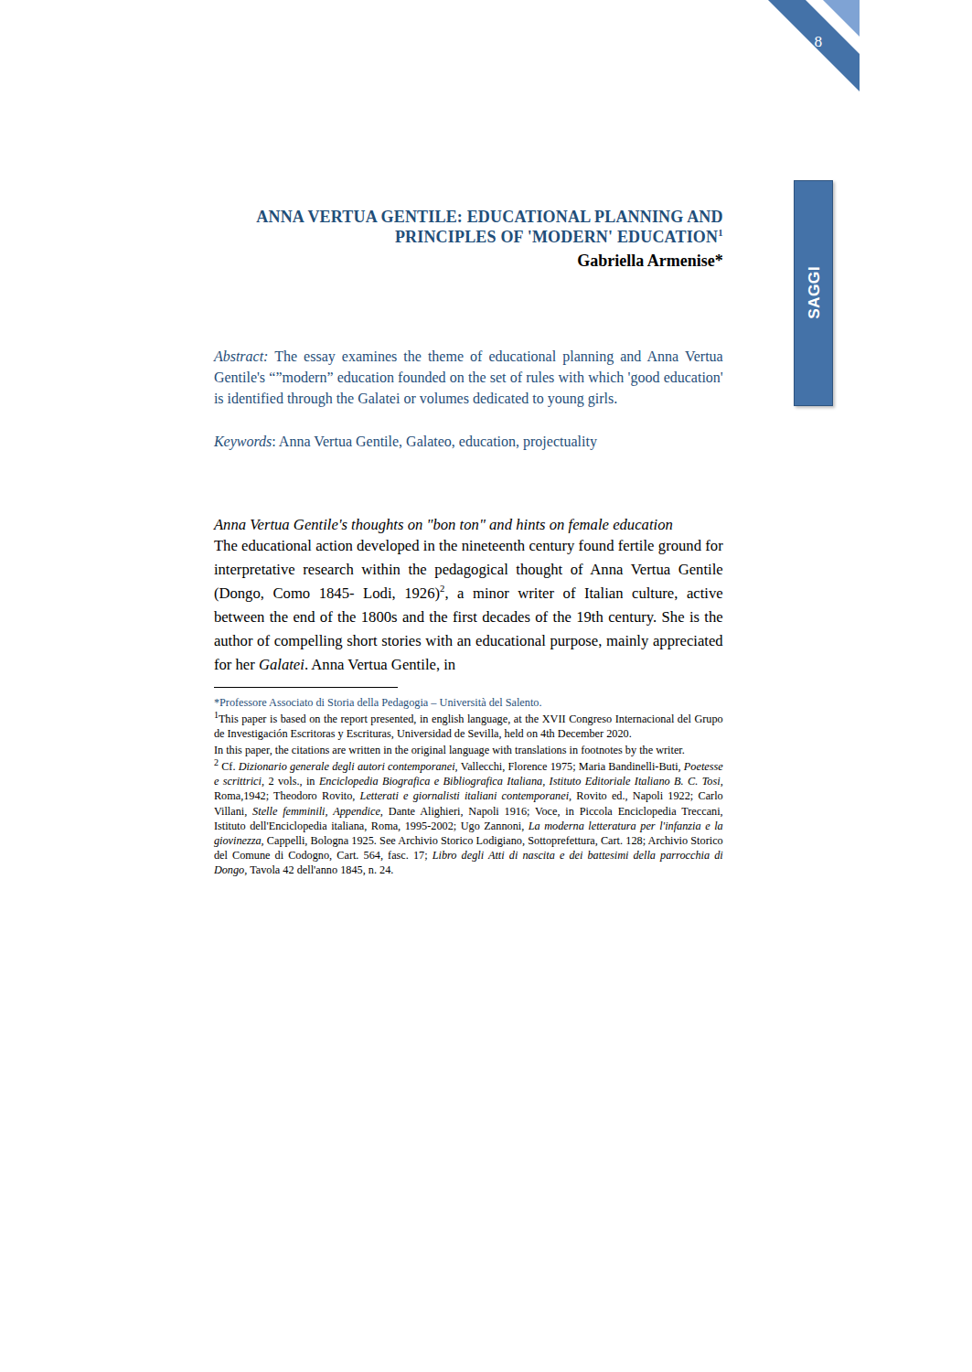8
SAGGI
ANNA VERTUA GENTILE: EDUCATIONAL PLANNING AND PRINCIPLES OF 'MODERN' EDUCATION1
Gabriella Armenise*
Abstract: The essay examines the theme of educational planning and Anna Vertua Gentile's “”modern” education founded on the set of rules with which 'good education' is identified through the Galatei or volumes dedicated to young girls.
Keywords: Anna Vertua Gentile, Galateo, education, projectuality
Anna Vertua Gentile's thoughts on "bon ton" and hints on female education
The educational action developed in the nineteenth century found fertile ground for interpretative research within the pedagogical thought of Anna Vertua Gentile (Dongo, Como 1845- Lodi, 1926)2, a minor writer of Italian culture, active between the end of the 1800s and the first decades of the 19th century. She is the author of compelling short stories with an educational purpose, mainly appreciated for her Galatei. Anna Vertua Gentile, in
*Professore Associato di Storia della Pedagogia – Università del Salento.
1 This paper is based on the report presented, in english language, at the XVII Congreso Internacional del Grupo de Investigación Escritoras y Escrituras, Universidad de Sevilla, held on 4th December 2020.
In this paper, the citations are written in the original language with translations in footnotes by the writer.
2 Cf. Dizionario generale degli autori contemporanei, Vallecchi, Florence 1975; Maria Bandinelli-Buti, Poetesse e scrittrici, 2 vols., in Enciclopedia Biografica e Bibliografica Italiana, Istituto Editoriale Italiano B. C. Tosi, Roma,1942; Theodoro Rovito, Letterati e giornalisti italiani contemporanei, Rovito ed., Napoli 1922; Carlo Villani, Stelle femminili, Appendice, Dante Alighieri, Napoli 1916; Voce, in Piccola Enciclopedia Treccani, Istituto dell'Enciclopedia italiana, Roma, 1995-2002; Ugo Zannoni, La moderna letteratura per l'infanzia e la giovinezza, Cappelli, Bologna 1925. See Archivio Storico Lodigiano, Sottoprefettura, Cart. 128; Archivio Storico del Comune di Codogno, Cart. 564, fasc. 17; Libro degli Atti di nascita e dei battesimi della parrocchia di Dongo, Tavola 42 dell'anno 1845, n. 24.